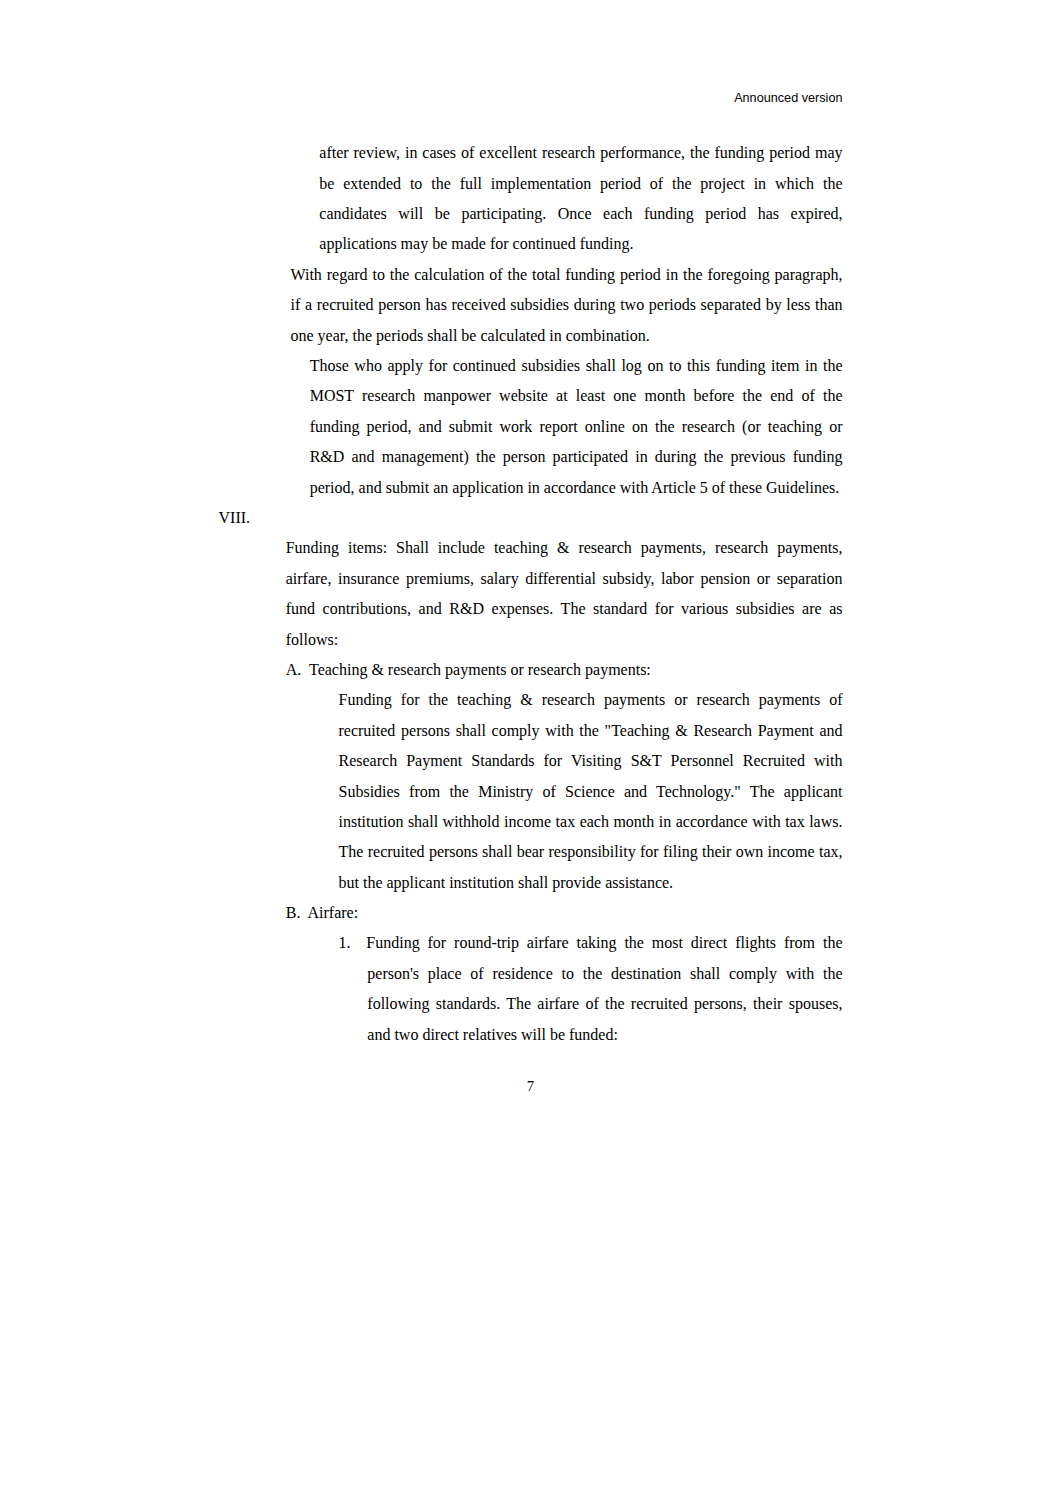Announced version
after review, in cases of excellent research performance, the funding period may be extended to the full implementation period of the project in which the candidates will be participating. Once each funding period has expired, applications may be made for continued funding.
With regard to the calculation of the total funding period in the foregoing paragraph, if a recruited person has received subsidies during two periods separated by less than one year, the periods shall be calculated in combination.
Those who apply for continued subsidies shall log on to this funding item in the MOST research manpower website at least one month before the end of the funding period, and submit work report online on the research (or teaching or R&D and management) the person participated in during the previous funding period, and submit an application in accordance with Article 5 of these Guidelines.
VIII.Funding items: Shall include teaching & research payments, research payments, airfare, insurance premiums, salary differential subsidy, labor pension or separation fund contributions, and R&D expenses. The standard for various subsidies are as follows:
A. Teaching & research payments or research payments:
Funding for the teaching & research payments or research payments of recruited persons shall comply with the "Teaching & Research Payment and Research Payment Standards for Visiting S&T Personnel Recruited with Subsidies from the Ministry of Science and Technology." The applicant institution shall withhold income tax each month in accordance with tax laws. The recruited persons shall bear responsibility for filing their own income tax, but the applicant institution shall provide assistance.
B. Airfare:
1. Funding for round-trip airfare taking the most direct flights from the person's place of residence to the destination shall comply with the following standards. The airfare of the recruited persons, their spouses, and two direct relatives will be funded:
7